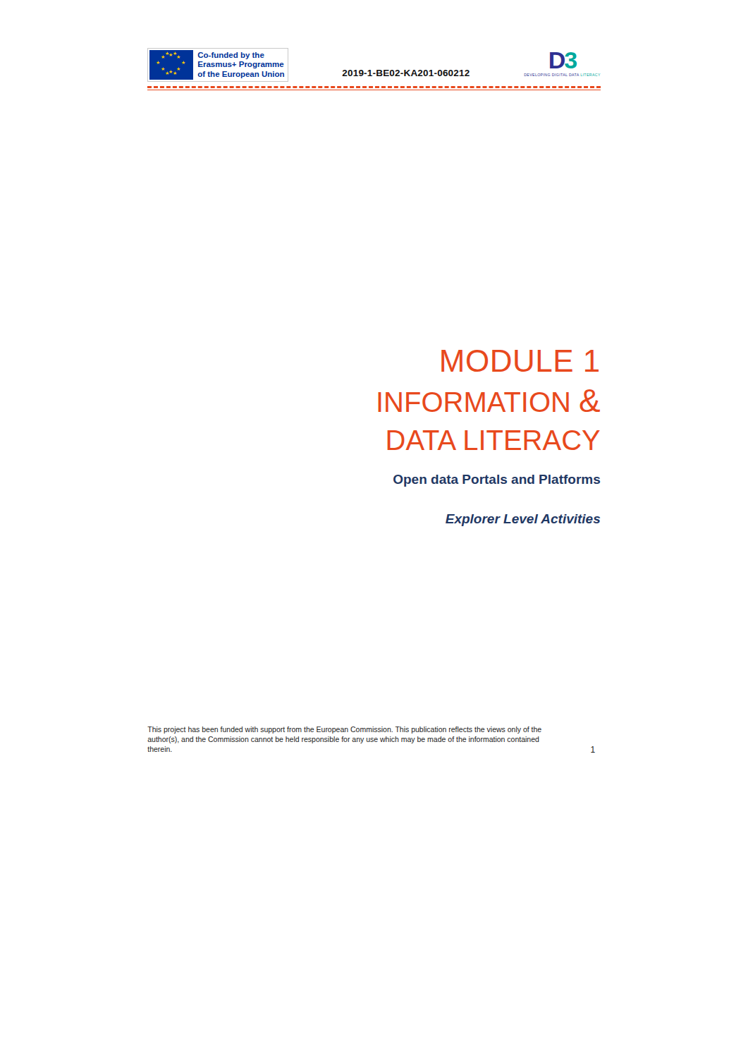★ ★ ★ ★ ★ ★ ★ ★ ★ ★ ★ ★
Co-funded by the
Erasmus+ Programme
of the European Union
2019-1-BE02-KA201-060212
D 3
DEVELOPING DIGITAL DATA LITERACY
MODULE 1
INFORMATION &
DATA LITERACY
Open data Portals and Platforms
Explorer Level Activities
This project has been funded with support from the European Commission. This publication reflects the views only of the author(s), and the Commission cannot be held responsible for any use which may be made of the information contained therein.
1